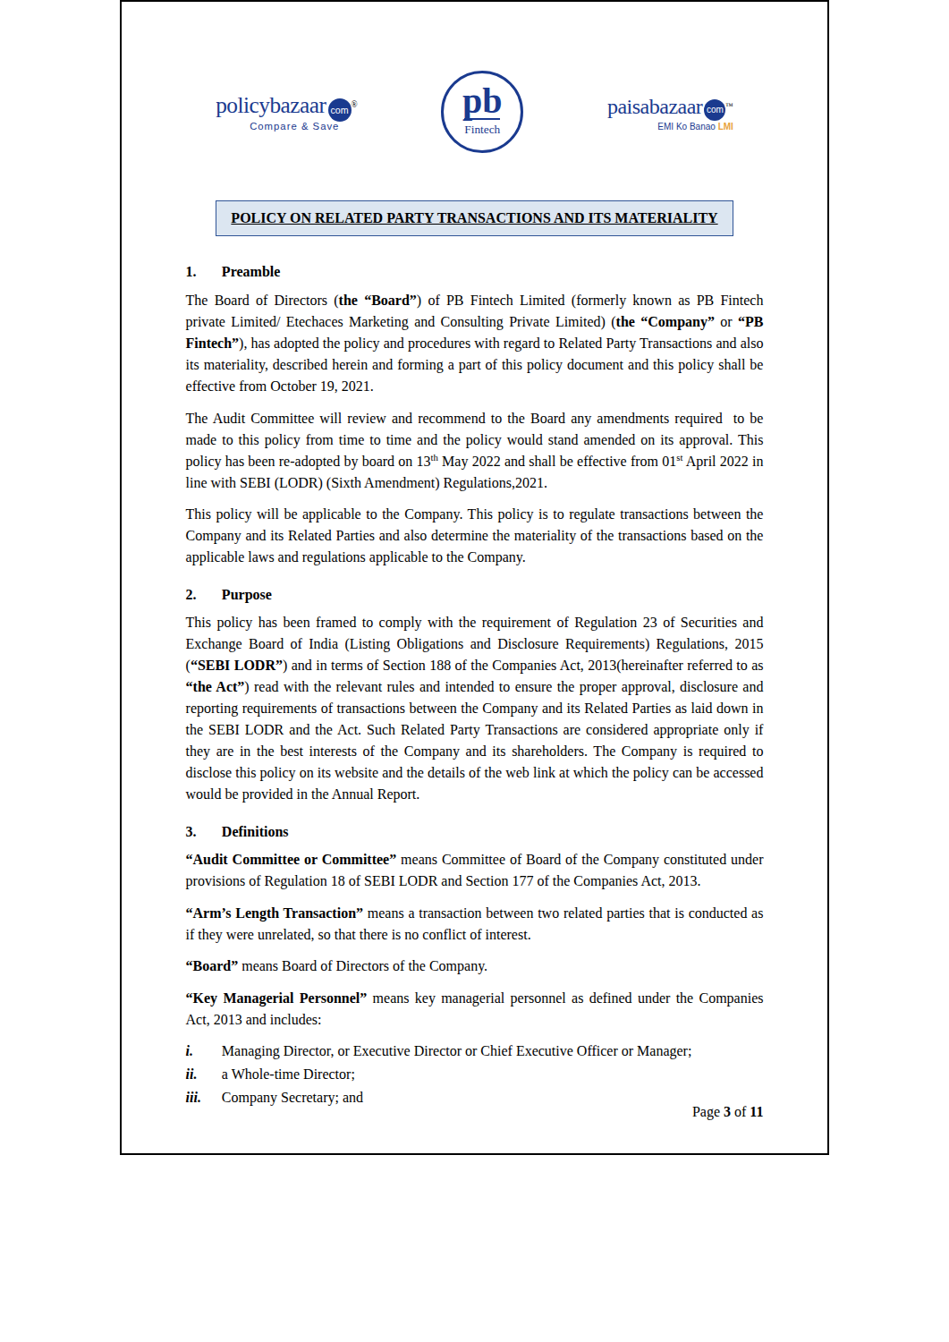policy bazaar com®
Compare & Save
pb
Fintech
paisabazaar com™
EMI Ko Banao LMI
POLICY ON RELATED PARTY TRANSACTIONS AND ITS MATERIALITY
1. Preamble
The Board of Directors (the “Board”) of PB Fintech Limited (formerly known as PB Fintech private Limited/ Etechaces Marketing and Consulting Private Limited) (the “Company” or “PB Fintech”), has adopted the policy and procedures with regard to Related Party Transactions and also its materiality, described herein and forming a part of this policy document and this policy shall be effective from October 19, 2021.
The Audit Committee will review and recommend to the Board any amendments required to be made to this policy from time to time and the policy would stand amended on its approval. This policy has been re-adopted by board on 13th May 2022 and shall be effective from 01st April 2022 in line with SEBI (LODR) (Sixth Amendment) Regulations,2021.
This policy will be applicable to the Company. This policy is to regulate transactions between the Company and its Related Parties and also determine the materiality of the transactions based on the applicable laws and regulations applicable to the Company.
2. Purpose
This policy has been framed to comply with the requirement of Regulation 23 of Securities and Exchange Board of India (Listing Obligations and Disclosure Requirements) Regulations, 2015 (“SEBI LODR”) and in terms of Section 188 of the Companies Act, 2013(hereinafter referred to as “the Act”) read with the relevant rules and intended to ensure the proper approval, disclosure and reporting requirements of transactions between the Company and its Related Parties as laid down in the SEBI LODR and the Act. Such Related Party Transactions are considered appropriate only if they are in the best interests of the Company and its shareholders. The Company is required to disclose this policy on its website and the details of the web link at which the policy can be accessed would be provided in the Annual Report.
3. Definitions
“Audit Committee or Committee” means Committee of Board of the Company constituted under provisions of Regulation 18 of SEBI LODR and Section 177 of the Companies Act, 2013.
“Arm’s Length Transaction” means a transaction between two related parties that is conducted as if they were unrelated, so that there is no conflict of interest.
“Board” means Board of Directors of the Company.
“Key Managerial Personnel” means key managerial personnel as defined under the Companies Act, 2013 and includes:
i. Managing Director, or Executive Director or Chief Executive Officer or Manager;
ii. a Whole-time Director;
iii. Company Secretary; and
Page 3 of 11